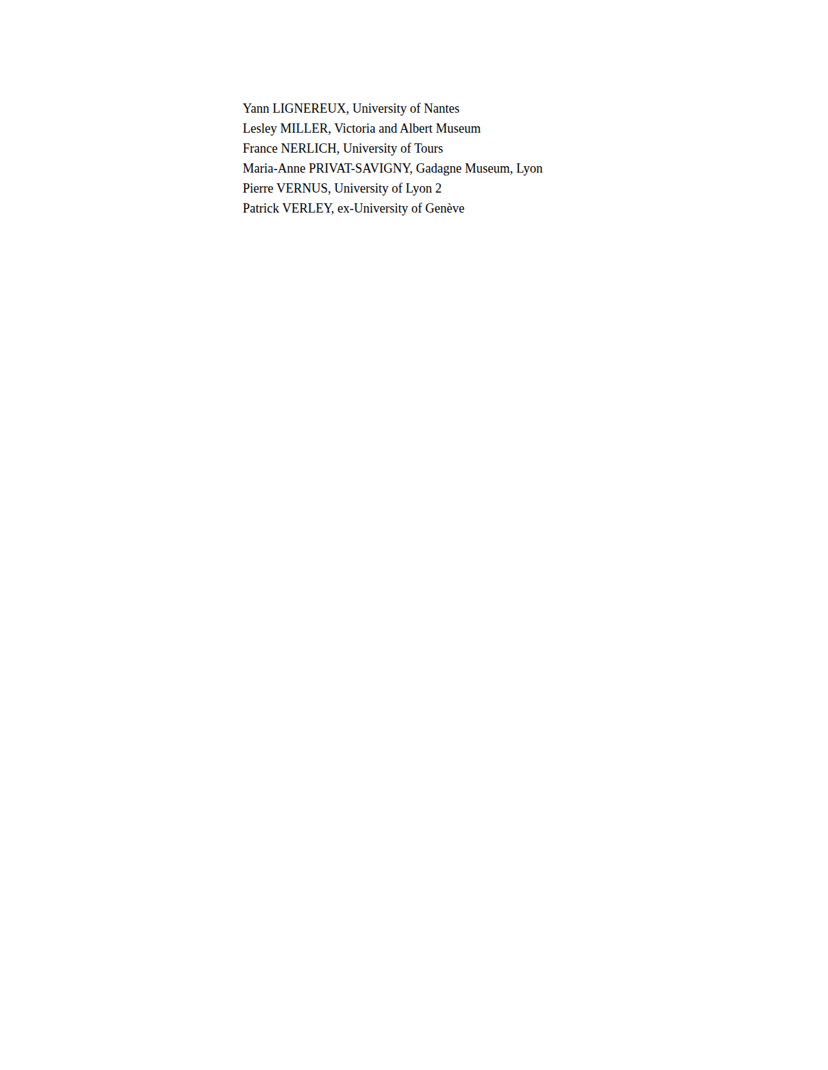Yann LIGNEREUX, University of Nantes
Lesley MILLER, Victoria and Albert Museum
France NERLICH, University of Tours
Maria-Anne PRIVAT-SAVIGNY, Gadagne Museum, Lyon
Pierre VERNUS, University of Lyon 2
Patrick VERLEY, ex-University of Genève